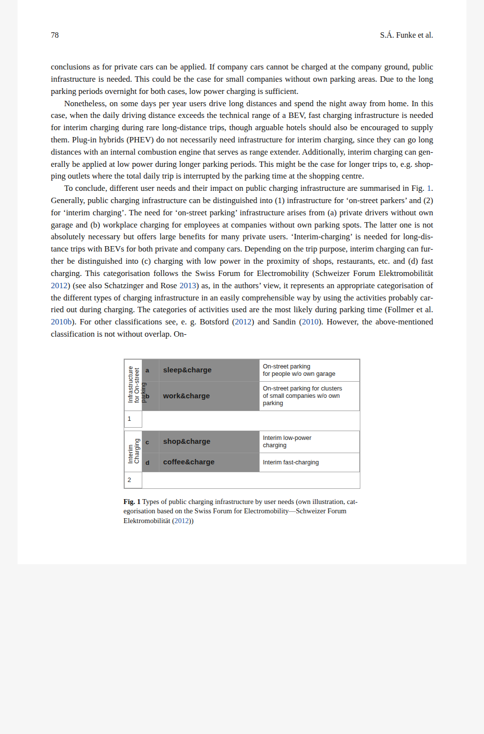78 S.Á. Funke et al.
conclusions as for private cars can be applied. If company cars cannot be charged at the company ground, public infrastructure is needed. This could be the case for small companies without own parking areas. Due to the long parking periods overnight for both cases, low power charging is sufficient.
Nonetheless, on some days per year users drive long distances and spend the night away from home. In this case, when the daily driving distance exceeds the technical range of a BEV, fast charging infrastructure is needed for interim charging during rare long-distance trips, though arguable hotels should also be encouraged to supply them. Plug-in hybrids (PHEV) do not necessarily need infrastructure for interim charging, since they can go long distances with an internal combustion engine that serves as range extender. Additionally, interim charging can generally be applied at low power during longer parking periods. This might be the case for longer trips to, e.g. shopping outlets where the total daily trip is interrupted by the parking time at the shopping centre.
To conclude, different user needs and their impact on public charging infrastructure are summarised in Fig. 1. Generally, public charging infrastructure can be distinguished into (1) infrastructure for ‘on-street parkers’ and (2) for ‘interim charging’. The need for ‘on-street parking’ infrastructure arises from (a) private drivers without own garage and (b) workplace charging for employees at companies without own parking spots. The latter one is not absolutely necessary but offers large benefits for many private users. ‘Interim-charging’ is needed for long-distance trips with BEVs for both private and company cars. Depending on the trip purpose, interim charging can further be distinguished into (c) charging with low power in the proximity of shops, restaurants, etc. and (d) fast charging. This categorisation follows the Swiss Forum for Electromobility (Schweizer Forum Elektromobilität 2012) (see also Schatzinger and Rose 2013) as, in the authors’ view, it represents an appropriate categorisation of the different types of charging infrastructure in an easily comprehensible way by using the activities probably carried out during charging. The categories of activities used are the most likely during parking time (Follmer et al. 2010b). For other classifications see, e. g. Botsford (2012) and Sandin (2010). However, the above-mentioned classification is not without overlap. On-
| Infrastructure for On-street parking | a | sleep&charge | On-street parking for people w/o own garage |
| b | work&charge | On-street parking for clusters of small companies w/o own parking |
| 1 | |
| Interim Charging | c | shop&charge | Interim low-power charging |
| d | coffee&charge | Interim fast-charging |
| 2 | |
Fig. 1 Types of public charging infrastructure by user needs (own illustration, categorisation based on the Swiss Forum for Electromobility—Schweizer Forum Elektromobilität (2012))